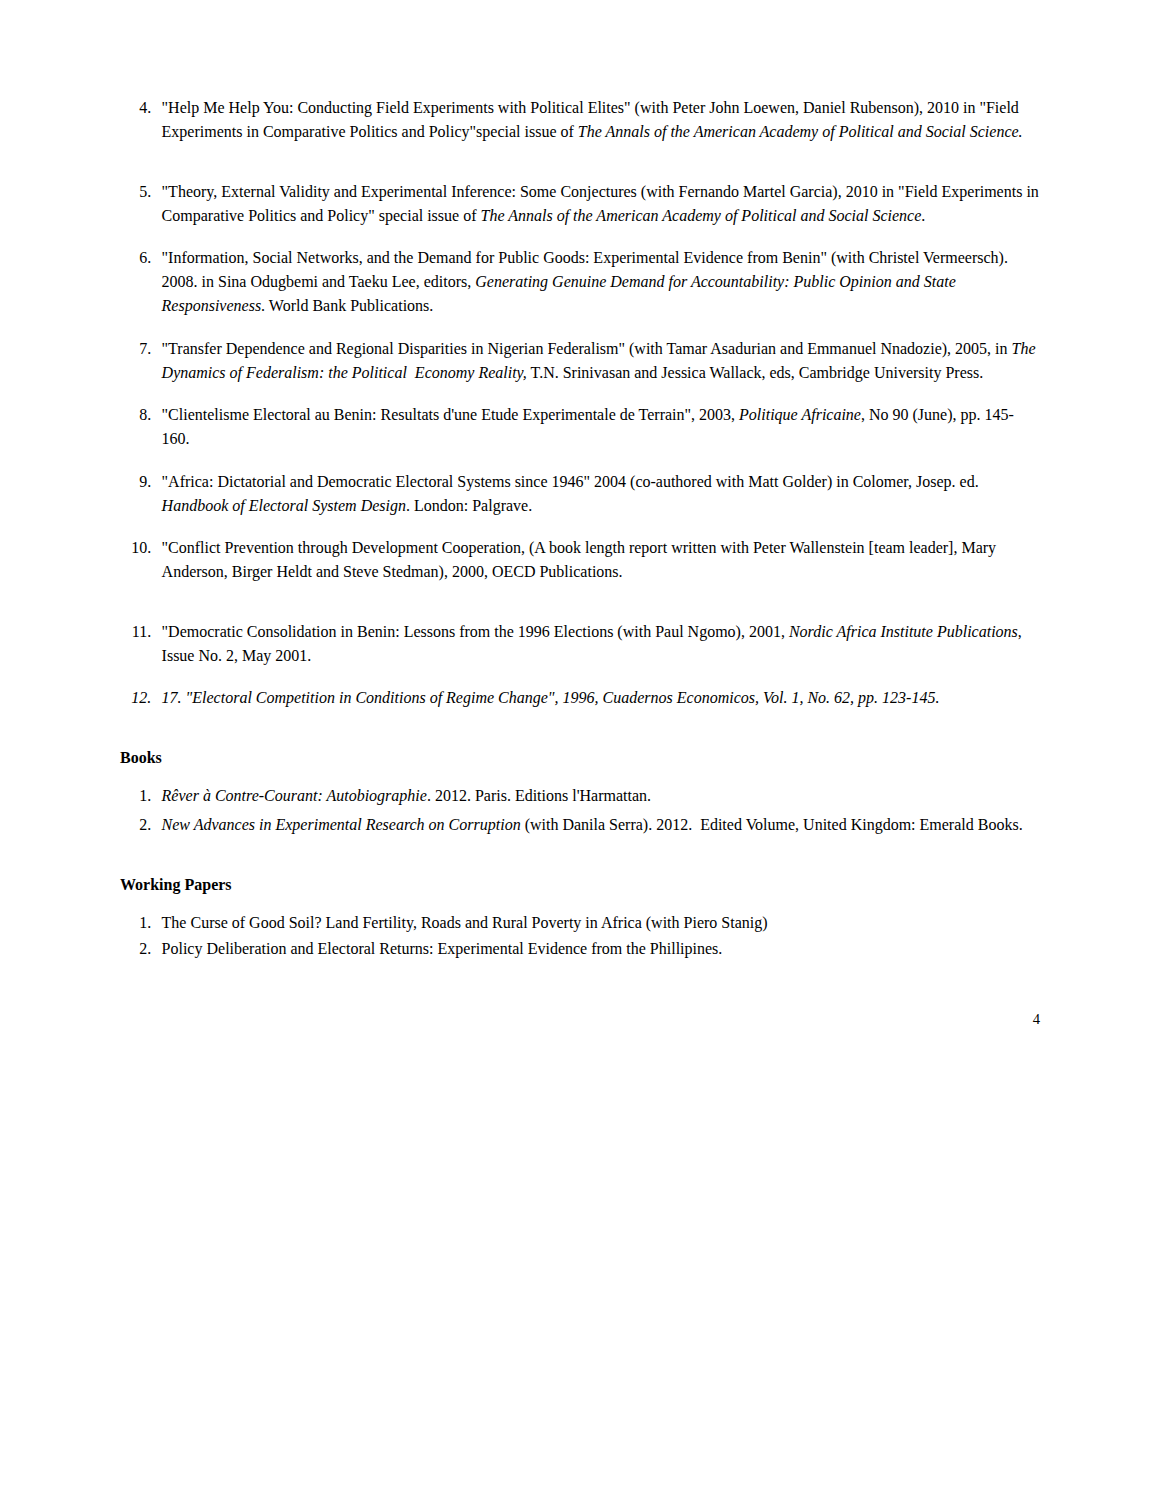"Help Me Help You: Conducting Field Experiments with Political Elites" (with Peter John Loewen, Daniel Rubenson), 2010 in "Field Experiments in Comparative Politics and Policy"special issue of The Annals of the American Academy of Political and Social Science.
"Theory, External Validity and Experimental Inference: Some Conjectures (with Fernando Martel Garcia), 2010 in "Field Experiments in Comparative Politics and Policy" special issue of The Annals of the American Academy of Political and Social Science.
"Information, Social Networks, and the Demand for Public Goods: Experimental Evidence from Benin" (with Christel Vermeersch). 2008. in Sina Odugbemi and Taeku Lee, editors, Generating Genuine Demand for Accountability: Public Opinion and State Responsiveness. World Bank Publications.
"Transfer Dependence and Regional Disparities in Nigerian Federalism" (with Tamar Asadurian and Emmanuel Nnadozie), 2005, in The Dynamics of Federalism: the Political Economy Reality, T.N. Srinivasan and Jessica Wallack, eds, Cambridge University Press.
"Clientelisme Electoral au Benin: Resultats d'une Etude Experimentale de Terrain", 2003, Politique Africaine, No 90 (June), pp. 145-160.
"Africa: Dictatorial and Democratic Electoral Systems since 1946" 2004 (co-authored with Matt Golder) in Colomer, Josep. ed. Handbook of Electoral System Design. London: Palgrave.
"Conflict Prevention through Development Cooperation, (A book length report written with Peter Wallenstein [team leader], Mary Anderson, Birger Heldt and Steve Stedman), 2000, OECD Publications.
"Democratic Consolidation in Benin: Lessons from the 1996 Elections (with Paul Ngomo), 2001, Nordic Africa Institute Publications, Issue No. 2, May 2001.
17. "Electoral Competition in Conditions of Regime Change", 1996, Cuadernos Economicos, Vol. 1, No. 62, pp. 123-145.
Books
Rêver à Contre-Courant: Autobiographie. 2012. Paris. Editions l'Harmattan.
New Advances in Experimental Research on Corruption (with Danila Serra). 2012. Edited Volume, United Kingdom: Emerald Books.
Working Papers
The Curse of Good Soil? Land Fertility, Roads and Rural Poverty in Africa (with Piero Stanig)
Policy Deliberation and Electoral Returns: Experimental Evidence from the Phillipines.
4